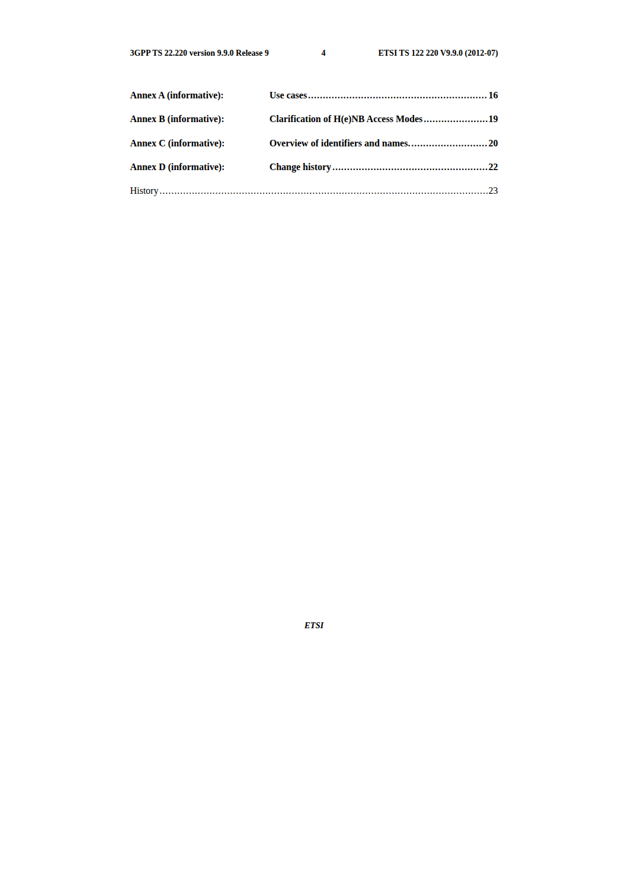3GPP TS 22.220 version 9.9.0 Release 9
4
ETSI TS 122 220 V9.9.0 (2012-07)
Annex A (informative): Use cases .......................................................................................................... 16
Annex B (informative): Clarification of H(e)NB Access Modes .......................................................... 19
Annex C (informative): Overview of identifiers and names. .............................................................. 20
Annex D (informative): Change history ................................................................................................ 22
History ................................................................................................................................................. 23
ETSI